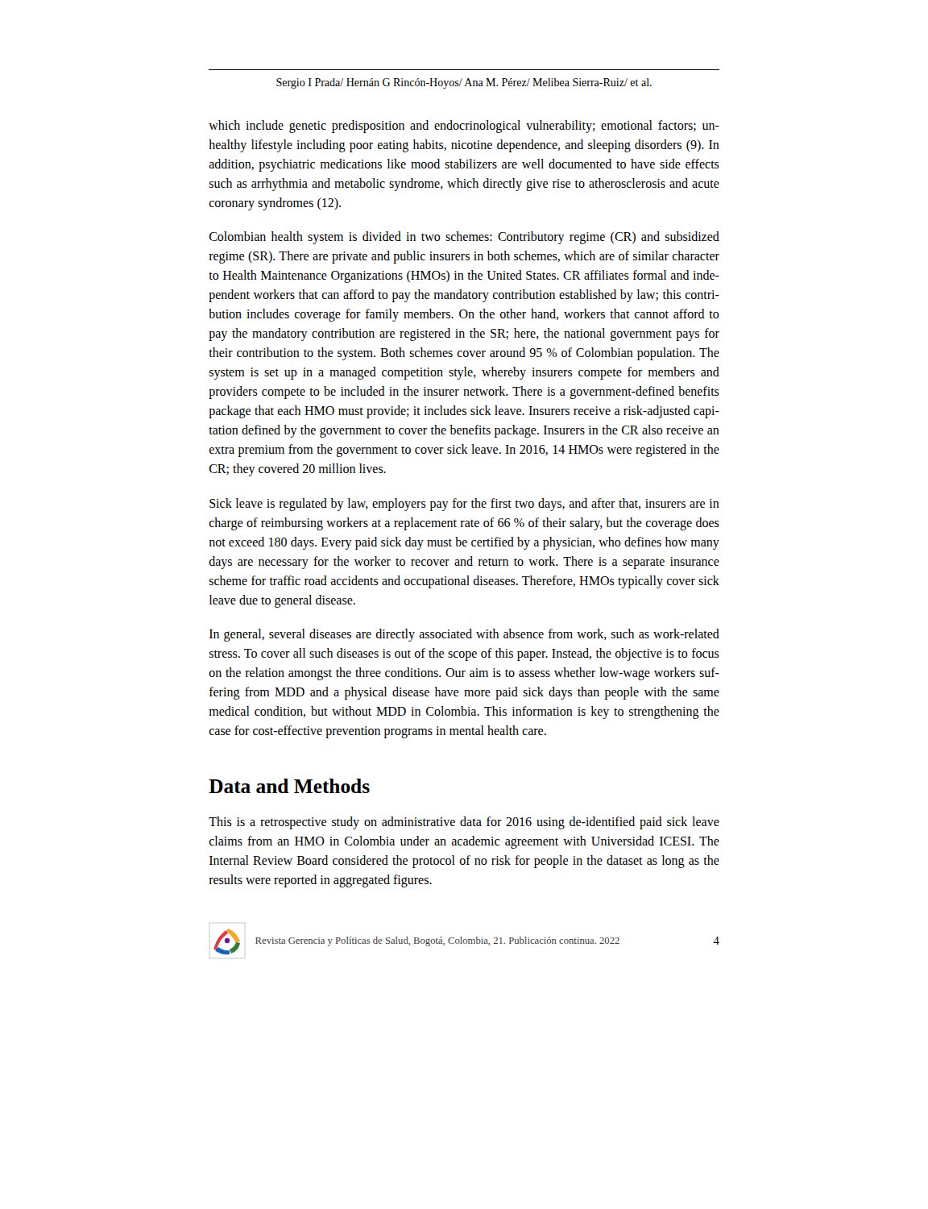Sergio I Prada/ Hernán G Rincón-Hoyos/ Ana M. Pérez/ Melibea Sierra-Ruiz/ et al.
which include genetic predisposition and endocrinological vulnerability; emotional factors; unhealthy lifestyle including poor eating habits, nicotine dependence, and sleeping disorders (9). In addition, psychiatric medications like mood stabilizers are well documented to have side effects such as arrhythmia and metabolic syndrome, which directly give rise to atherosclerosis and acute coronary syndromes (12).
Colombian health system is divided in two schemes: Contributory regime (CR) and subsidized regime (SR). There are private and public insurers in both schemes, which are of similar character to Health Maintenance Organizations (HMOs) in the United States. CR affiliates formal and independent workers that can afford to pay the mandatory contribution established by law; this contribution includes coverage for family members. On the other hand, workers that cannot afford to pay the mandatory contribution are registered in the SR; here, the national government pays for their contribution to the system. Both schemes cover around 95 % of Colombian population. The system is set up in a managed competition style, whereby insurers compete for members and providers compete to be included in the insurer network. There is a government-defined benefits package that each HMO must provide; it includes sick leave. Insurers receive a risk-adjusted capitation defined by the government to cover the benefits package. Insurers in the CR also receive an extra premium from the government to cover sick leave. In 2016, 14 HMOs were registered in the CR; they covered 20 million lives.
Sick leave is regulated by law, employers pay for the first two days, and after that, insurers are in charge of reimbursing workers at a replacement rate of 66 % of their salary, but the coverage does not exceed 180 days. Every paid sick day must be certified by a physician, who defines how many days are necessary for the worker to recover and return to work. There is a separate insurance scheme for traffic road accidents and occupational diseases. Therefore, HMOs typically cover sick leave due to general disease.
In general, several diseases are directly associated with absence from work, such as work-related stress. To cover all such diseases is out of the scope of this paper. Instead, the objective is to focus on the relation amongst the three conditions. Our aim is to assess whether low-wage workers suffering from MDD and a physical disease have more paid sick days than people with the same medical condition, but without MDD in Colombia. This information is key to strengthening the case for cost-effective prevention programs in mental health care.
Data and Methods
This is a retrospective study on administrative data for 2016 using de-identified paid sick leave claims from an HMO in Colombia under an academic agreement with Universidad ICESI. The Internal Review Board considered the protocol of no risk for people in the dataset as long as the results were reported in aggregated figures.
Revista Gerencia y Políticas de Salud, Bogotá, Colombia, 21. Publicación continua. 2022
4